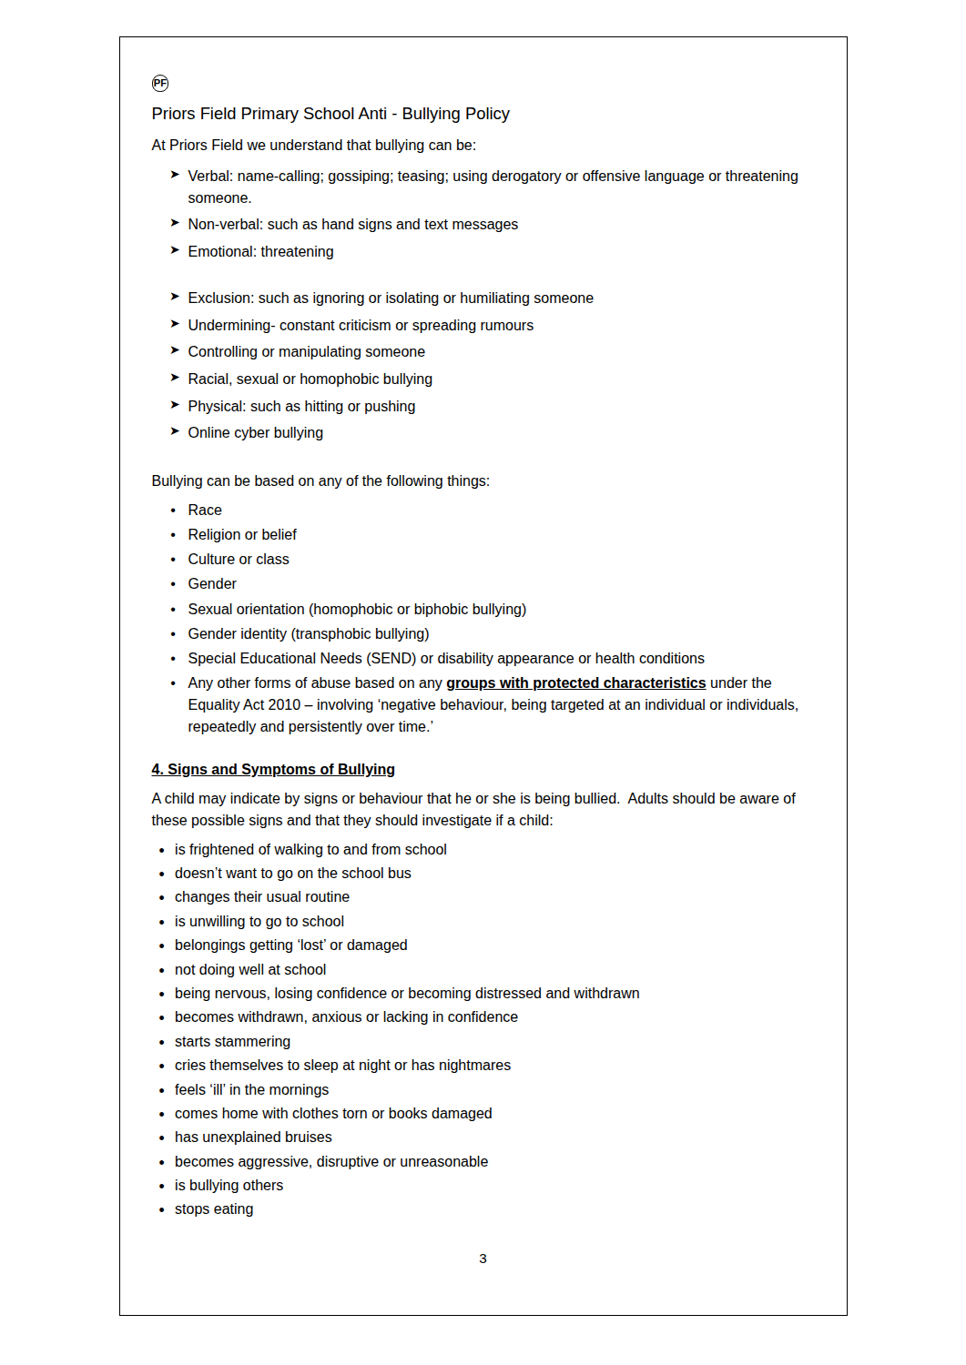PF
Priors Field Primary School Anti - Bullying Policy
At Priors Field we understand that bullying can be:
Verbal: name-calling; gossiping; teasing; using derogatory or offensive language or threatening someone.
Non-verbal: such as hand signs and text messages
Emotional: threatening
Exclusion: such as ignoring or isolating or humiliating someone
Undermining- constant criticism or spreading rumours
Controlling or manipulating someone
Racial, sexual or homophobic bullying
Physical: such as hitting or pushing
Online cyber bullying
Bullying can be based on any of the following things:
Race
Religion or belief
Culture or class
Gender
Sexual orientation (homophobic or biphobic bullying)
Gender identity (transphobic bullying)
Special Educational Needs (SEND) or disability appearance or health conditions
Any other forms of abuse based on any groups with protected characteristics under the Equality Act 2010 – involving ‘negative behaviour, being targeted at an individual or individuals, repeatedly and persistently over time.’
4. Signs and Symptoms of Bullying
A child may indicate by signs or behaviour that he or she is being bullied. Adults should be aware of these possible signs and that they should investigate if a child:
is frightened of walking to and from school
doesn’t want to go on the school bus
changes their usual routine
is unwilling to go to school
belongings getting ‘lost’ or damaged
not doing well at school
being nervous, losing confidence or becoming distressed and withdrawn
becomes withdrawn, anxious or lacking in confidence
starts stammering
cries themselves to sleep at night or has nightmares
feels ‘ill’ in the mornings
comes home with clothes torn or books damaged
has unexplained bruises
becomes aggressive, disruptive or unreasonable
is bullying others
stops eating
3